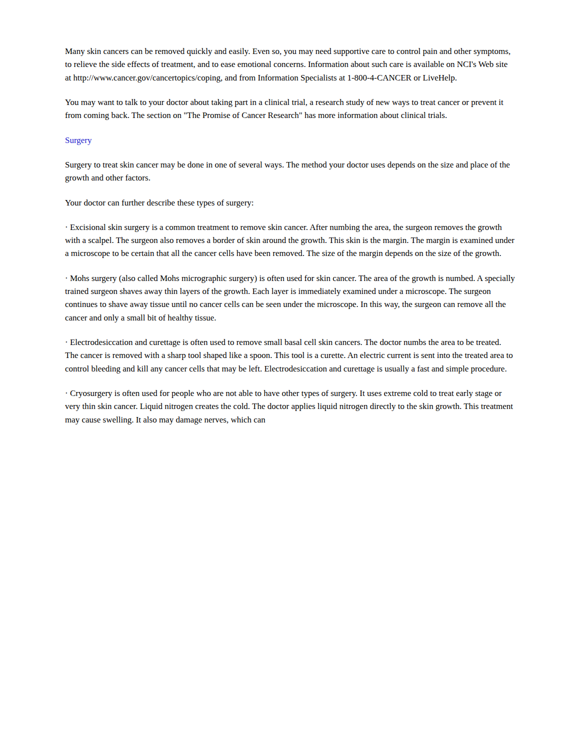Many skin cancers can be removed quickly and easily. Even so, you may need supportive care to control pain and other symptoms, to relieve the side effects of treatment, and to ease emotional concerns. Information about such care is available on NCI's Web site at http://www.cancer.gov/cancertopics/coping, and from Information Specialists at 1-800-4-CANCER or LiveHelp.
You may want to talk to your doctor about taking part in a clinical trial, a research study of new ways to treat cancer or prevent it from coming back. The section on "The Promise of Cancer Research" has more information about clinical trials.
Surgery
Surgery to treat skin cancer may be done in one of several ways. The method your doctor uses depends on the size and place of the growth and other factors.
Your doctor can further describe these types of surgery:
· Excisional skin surgery is a common treatment to remove skin cancer. After numbing the area, the surgeon removes the growth with a scalpel. The surgeon also removes a border of skin around the growth. This skin is the margin. The margin is examined under a microscope to be certain that all the cancer cells have been removed. The size of the margin depends on the size of the growth.
· Mohs surgery (also called Mohs micrographic surgery) is often used for skin cancer. The area of the growth is numbed. A specially trained surgeon shaves away thin layers of the growth. Each layer is immediately examined under a microscope. The surgeon continues to shave away tissue until no cancer cells can be seen under the microscope. In this way, the surgeon can remove all the cancer and only a small bit of healthy tissue.
· Electrodesiccation and curettage is often used to remove small basal cell skin cancers. The doctor numbs the area to be treated. The cancer is removed with a sharp tool shaped like a spoon. This tool is a curette. An electric current is sent into the treated area to control bleeding and kill any cancer cells that may be left. Electrodesiccation and curettage is usually a fast and simple procedure.
· Cryosurgery is often used for people who are not able to have other types of surgery. It uses extreme cold to treat early stage or very thin skin cancer. Liquid nitrogen creates the cold. The doctor applies liquid nitrogen directly to the skin growth. This treatment may cause swelling. It also may damage nerves, which can